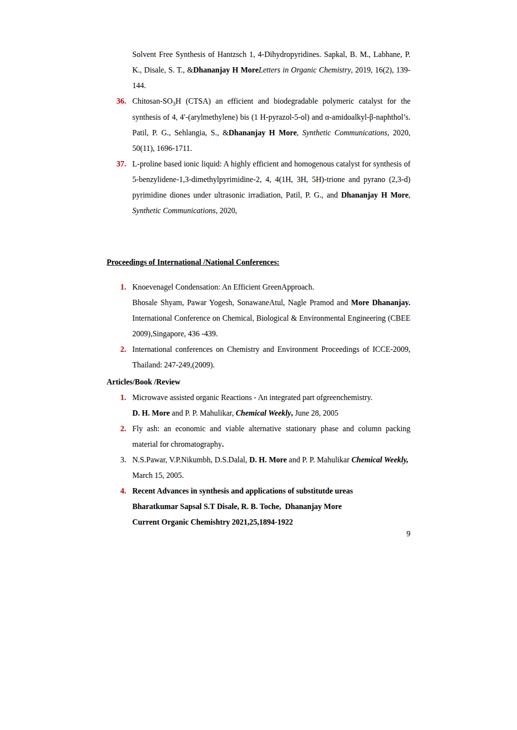Solvent Free Synthesis of Hantzsch 1, 4-Dihydropyridines. Sapkal, B. M., Labhane, P. K., Disale, S. T., &Dhananjay H More Letters in Organic Chemistry, 2019, 16(2), 139-144.
36.
Chitosan-SO3H (CTSA) an efficient and biodegradable polymeric catalyst for the synthesis of 4, 4′-(arylmethylene) bis (1 H-pyrazol-5-ol) and α-amidoalkyl-β-naphthol’s. Patil, P. G., Sehlangia, S., &Dhananjay H More, Synthetic Communications, 2020, 50(11), 1696-1711.
37.
L-proline based ionic liquid: A highly efficient and homogenous catalyst for synthesis of 5-benzylidene-1,3-dimethylpyrimidine-2, 4, 4(1H, 3H, 5H)-trione and pyrano (2,3-d) pyrimidine diones under ultrasonic irradiation, Patil, P. G., and Dhananjay H More, Synthetic Communications, 2020,
Proceedings of International /National Conferences:
1.
Knoevenagel Condensation: An Efficient GreenApproach.
Bhosale Shyam, Pawar Yogesh, SonawaneAtul, Nagle Pramod and More Dhananjay. International Conference on Chemical, Biological & Environmental Engineering (CBEE 2009),Singapore, 436 -439.
2.
International conferences on Chemistry and Environment Proceedings of ICCE-2009, Thailand: 247-249,(2009).
Articles/Book /Review
1.
Microwave assisted organic Reactions - An integrated part ofgreenchemistry.
D. H. More and P. P. Mahulikar, Chemical Weekly, June 28, 2005
2.
Fly ash: an economic and viable alternative stationary phase and column packing material for chromatography.
3.
N.S.Pawar, V.P.Nikumbh, D.S.Dalal, D. H. More and P. P. Mahulikar Chemical Weekly, March 15, 2005.
4.
Recent Advances in synthesis and applications of substitutde ureas
Bharatkumar Sapsal S.T Disale, R. B. Toche, Dhananjay More
Current Organic Chemishtry 2021,25,1894-1922
9